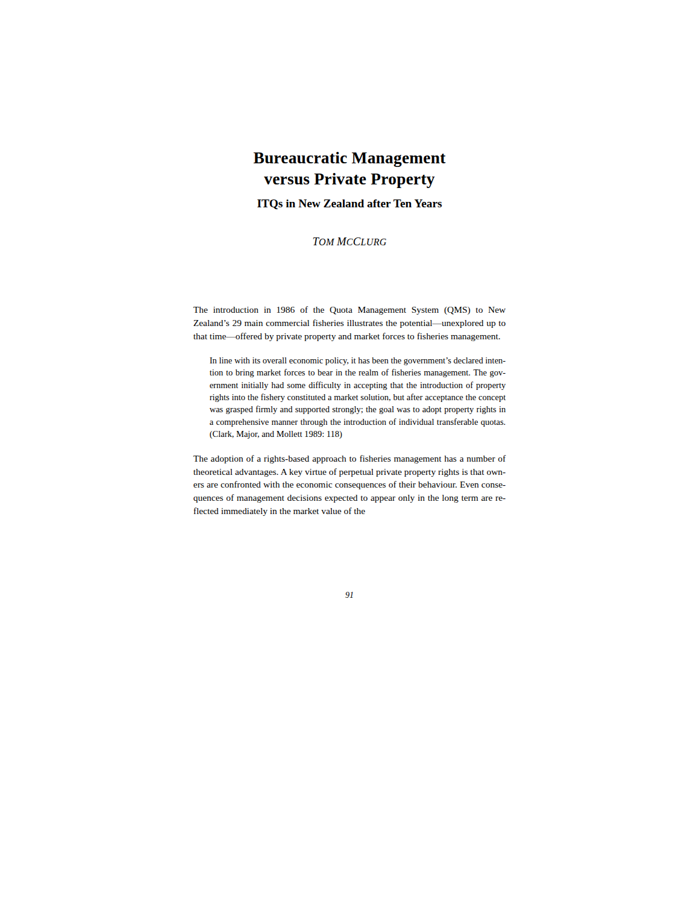Bureaucratic Management
versus Private Property
ITQs in New Zealand after Ten Years
TOM MCCLURG
The introduction in 1986 of the Quota Management System (QMS) to New Zealand’s 29 main commercial fisheries illustrates the potential—unexplored up to that time—offered by private property and market forces to fisheries management.
In line with its overall economic policy, it has been the government’s declared intention to bring market forces to bear in the realm of fisheries management. The government initially had some difficulty in accepting that the introduction of property rights into the fishery constituted a market solution, but after acceptance the concept was grasped firmly and supported strongly; the goal was to adopt property rights in a comprehensive manner through the introduction of individual transferable quotas. (Clark, Major, and Mollett 1989: 118)
The adoption of a rights-based approach to fisheries management has a number of theoretical advantages. A key virtue of perpetual private property rights is that owners are confronted with the economic consequences of their behaviour. Even consequences of management decisions expected to appear only in the long term are reflected immediately in the market value of the
91